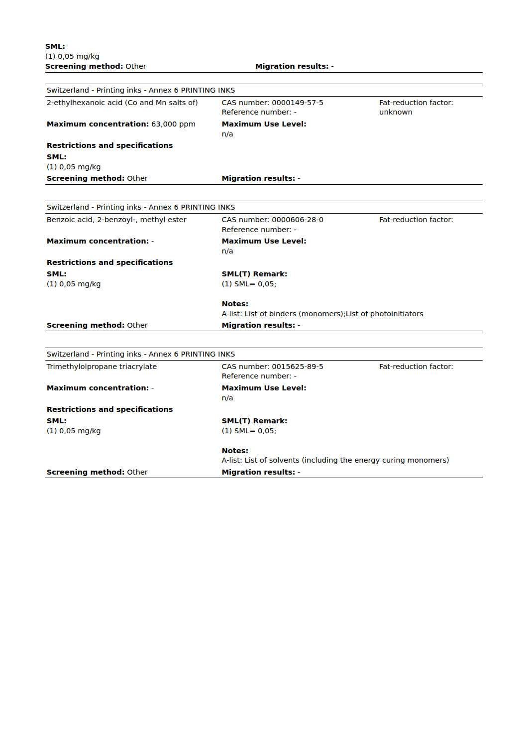SML:
(1) 0,05 mg/kg
Screening method: Other Migration results: -
Switzerland - Printing inks - Annex 6 PRINTING INKS
| 2-ethylhexanoic acid (Co and Mn salts of) | CAS number: 0000149-57-5 Reference number: - | Fat-reduction factor: unknown |
| Maximum concentration: 63,000 ppm | Maximum Use Level: n/a | |
| Restrictions and specifications | | |
| SML: (1) 0,05 mg/kg | | |
| Screening method: Other | Migration results: - | |
Switzerland - Printing inks - Annex 6 PRINTING INKS
| Benzoic acid, 2-benzoyl-, methyl ester | CAS number: 0000606-28-0 Reference number: - | Fat-reduction factor: |
| Maximum concentration: - | Maximum Use Level: n/a | |
| Restrictions and specifications | | |
| SML: (1) 0,05 mg/kg | SML(T) Remark: (1) SML= 0,05; Notes: A-list: List of binders (monomers);List of photoinitiators |
| Screening method: Other | Migration results: - | |
Switzerland - Printing inks - Annex 6 PRINTING INKS
| Trimethylolpropane triacrylate | CAS number: 0015625-89-5 Reference number: - | Fat-reduction factor: |
| Maximum concentration: - | Maximum Use Level: n/a | |
| Restrictions and specifications | | |
| SML: (1) 0,05 mg/kg | SML(T) Remark: (1) SML= 0,05; Notes: A-list: List of solvents (including the energy curing monomers) |
| Screening method: Other | Migration results: - | |